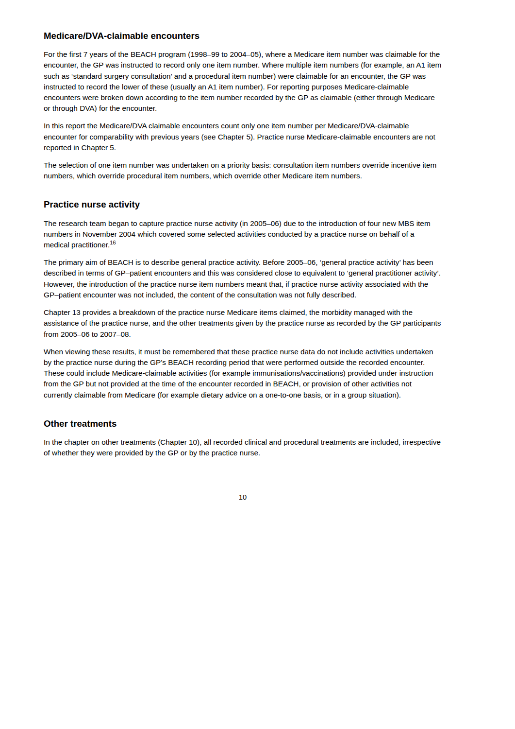Medicare/DVA-claimable encounters
For the first 7 years of the BEACH program (1998–99 to 2004–05), where a Medicare item number was claimable for the encounter, the GP was instructed to record only one item number. Where multiple item numbers (for example, an A1 item such as ‘standard surgery consultation’ and a procedural item number) were claimable for an encounter, the GP was instructed to record the lower of these (usually an A1 item number). For reporting purposes Medicare-claimable encounters were broken down according to the item number recorded by the GP as claimable (either through Medicare or through DVA) for the encounter.
In this report the Medicare/DVA claimable encounters count only one item number per Medicare/DVA-claimable encounter for comparability with previous years (see Chapter 5). Practice nurse Medicare-claimable encounters are not reported in Chapter 5.
The selection of one item number was undertaken on a priority basis: consultation item numbers override incentive item numbers, which override procedural item numbers, which override other Medicare item numbers.
Practice nurse activity
The research team began to capture practice nurse activity (in 2005–06) due to the introduction of four new MBS item numbers in November 2004 which covered some selected activities conducted by a practice nurse on behalf of a medical practitioner.16
The primary aim of BEACH is to describe general practice activity. Before 2005–06, ‘general practice activity’ has been described in terms of GP–patient encounters and this was considered close to equivalent to ‘general practitioner activity’. However, the introduction of the practice nurse item numbers meant that, if practice nurse activity associated with the GP–patient encounter was not included, the content of the consultation was not fully described.
Chapter 13 provides a breakdown of the practice nurse Medicare items claimed, the morbidity managed with the assistance of the practice nurse, and the other treatments given by the practice nurse as recorded by the GP participants from 2005–06 to 2007–08.
When viewing these results, it must be remembered that these practice nurse data do not include activities undertaken by the practice nurse during the GP’s BEACH recording period that were performed outside the recorded encounter. These could include Medicare-claimable activities (for example immunisations/vaccinations) provided under instruction from the GP but not provided at the time of the encounter recorded in BEACH, or provision of other activities not currently claimable from Medicare (for example dietary advice on a one-to-one basis, or in a group situation).
Other treatments
In the chapter on other treatments (Chapter 10), all recorded clinical and procedural treatments are included, irrespective of whether they were provided by the GP or by the practice nurse.
10